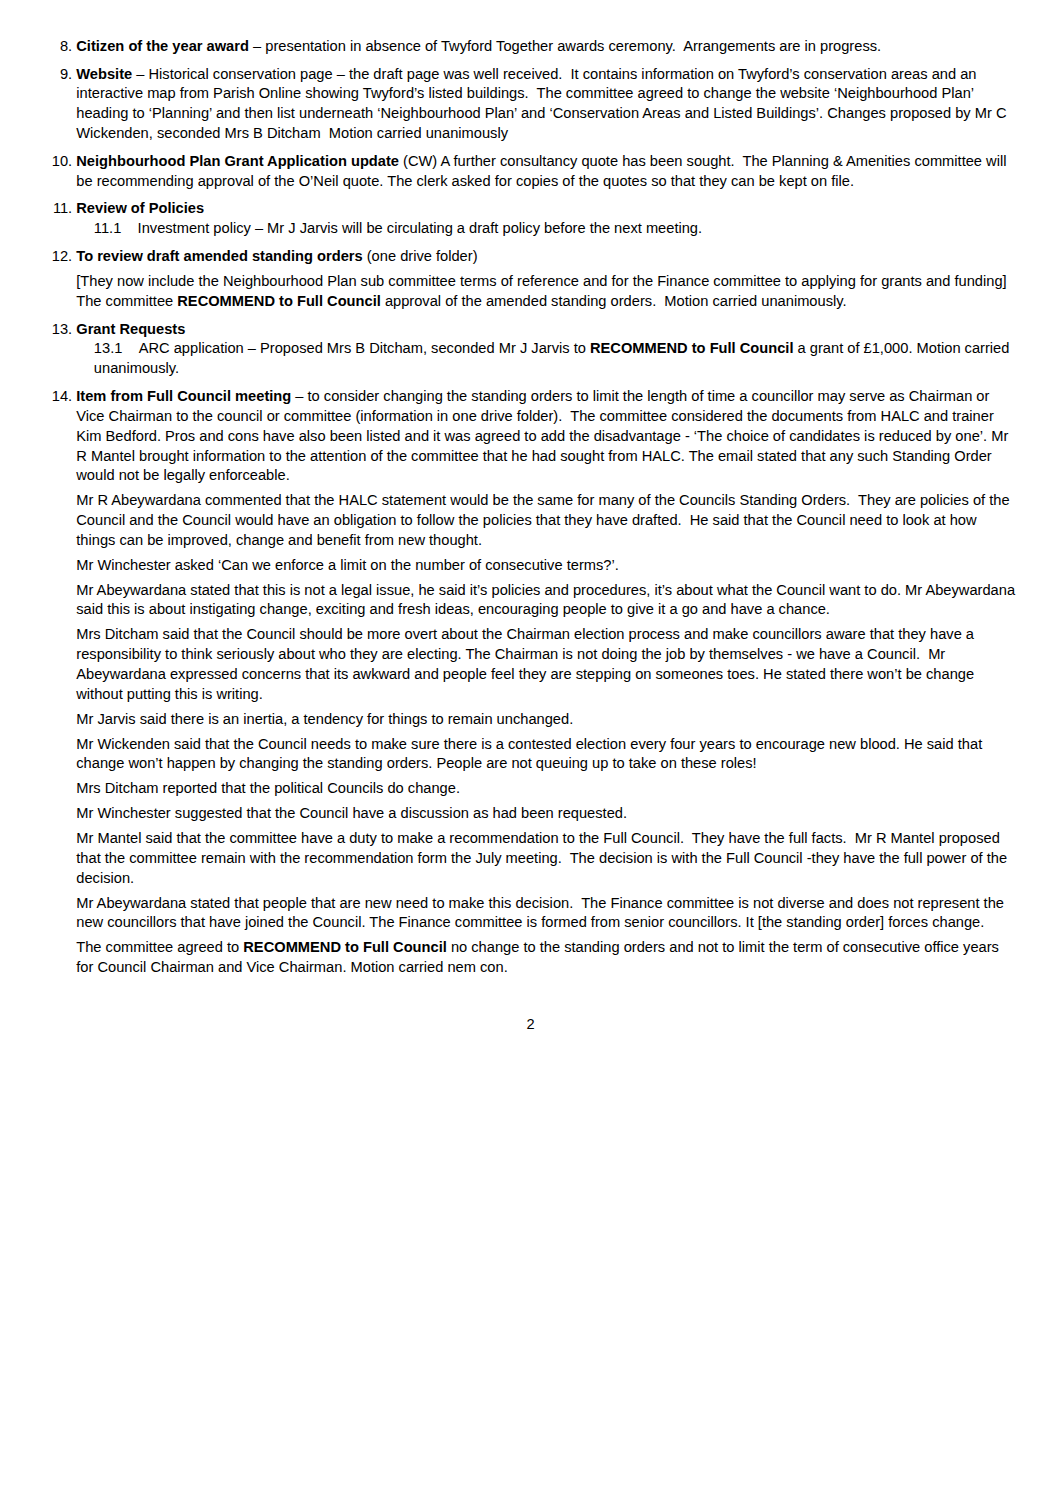Citizen of the year award – presentation in absence of Twyford Together awards ceremony. Arrangements are in progress.
Website – Historical conservation page – the draft page was well received. It contains information on Twyford’s conservation areas and an interactive map from Parish Online showing Twyford’s listed buildings. The committee agreed to change the website ‘Neighbourhood Plan’ heading to ‘Planning’ and then list underneath ‘Neighbourhood Plan’ and ‘Conservation Areas and Listed Buildings’. Changes proposed by Mr C Wickenden, seconded Mrs B Ditcham Motion carried unanimously
Neighbourhood Plan Grant Application update (CW) A further consultancy quote has been sought. The Planning & Amenities committee will be recommending approval of the O’Neil quote. The clerk asked for copies of the quotes so that they can be kept on file.
Review of Policies 11.1 Investment policy – Mr J Jarvis will be circulating a draft policy before the next meeting.
To review draft amended standing orders (one drive folder)
[They now include the Neighbourhood Plan sub committee terms of reference and for the Finance committee to applying for grants and funding] The committee RECOMMEND to Full Council approval of the amended standing orders. Motion carried unanimously.
Grant Requests 13.1 ARC application – Proposed Mrs B Ditcham, seconded Mr J Jarvis to RECOMMEND to Full Council a grant of £1,000. Motion carried unanimously.
Item from Full Council meeting – to consider changing the standing orders to limit the length of time a councillor may serve as Chairman or Vice Chairman to the council or committee (information in one drive folder). The committee considered the documents from HALC and trainer Kim Bedford. Pros and cons have also been listed and it was agreed to add the disadvantage - ‘The choice of candidates is reduced by one’. Mr R Mantel brought information to the attention of the committee that he had sought from HALC. The email stated that any such Standing Order would not be legally enforceable.
Mr R Abeywardana commented that the HALC statement would be the same for many of the Councils Standing Orders. They are policies of the Council and the Council would have an obligation to follow the policies that they have drafted. He said that the Council need to look at how things can be improved, change and benefit from new thought.
Mr Winchester asked ‘Can we enforce a limit on the number of consecutive terms?’.
Mr Abeywardana stated that this is not a legal issue, he said it’s policies and procedures, it’s about what the Council want to do. Mr Abeywardana said this is about instigating change, exciting and fresh ideas, encouraging people to give it a go and have a chance.
Mrs Ditcham said that the Council should be more overt about the Chairman election process and make councillors aware that they have a responsibility to think seriously about who they are electing. The Chairman is not doing the job by themselves - we have a Council. Mr Abeywardana expressed concerns that its awkward and people feel they are stepping on someones toes. He stated there won’t be change without putting this is writing.
Mr Jarvis said there is an inertia, a tendency for things to remain unchanged.
Mr Wickenden said that the Council needs to make sure there is a contested election every four years to encourage new blood. He said that change won’t happen by changing the standing orders. People are not queuing up to take on these roles!
Mrs Ditcham reported that the political Councils do change.
Mr Winchester suggested that the Council have a discussion as had been requested.
Mr Mantel said that the committee have a duty to make a recommendation to the Full Council. They have the full facts. Mr R Mantel proposed that the committee remain with the recommendation form the July meeting. The decision is with the Full Council -they have the full power of the decision.
Mr Abeywardana stated that people that are new need to make this decision. The Finance committee is not diverse and does not represent the new councillors that have joined the Council. The Finance committee is formed from senior councillors. It [the standing order] forces change.
The committee agreed to RECOMMEND to Full Council no change to the standing orders and not to limit the term of consecutive office years for Council Chairman and Vice Chairman. Motion carried nem con.
2